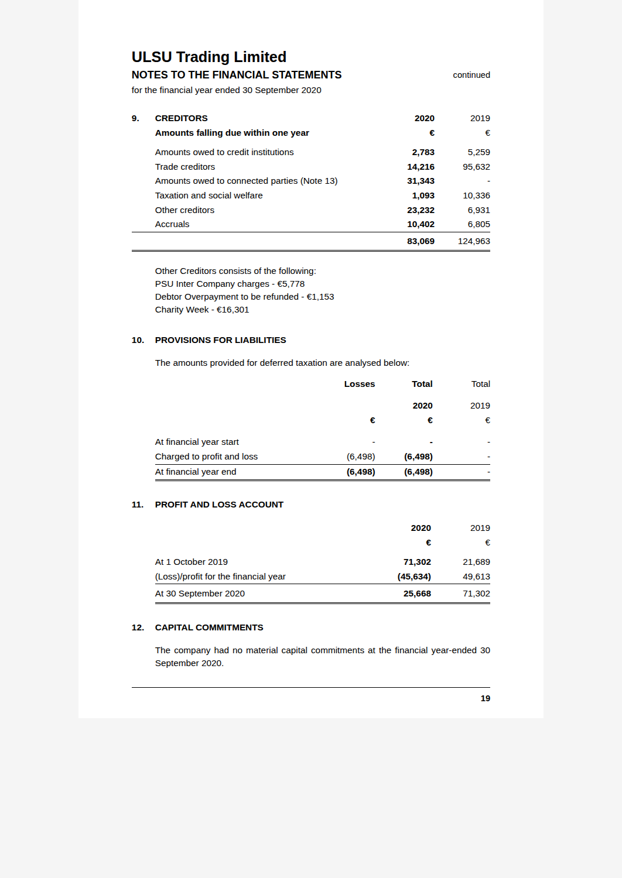ULSU Trading Limited
NOTES TO THE FINANCIAL STATEMENTS
continued
for the financial year ended 30 September 2020
| 9. | CREDITORS | 2020 | 2019 |
| | Amounts falling due within one year | € | € |
| | Amounts owed to credit institutions | 2,783 | 5,259 |
| | Trade creditors | 14,216 | 95,632 |
| | Amounts owed to connected parties (Note 13) | 31,343 | - |
| | Taxation and social welfare | 1,093 | 10,336 |
| | Other creditors | 23,232 | 6,931 |
| | Accruals | 10,402 | 6,805 |
| | | 83,069 | 124,963 |
Other Creditors consists of the following:
PSU Inter Company charges - €5,778
Debtor Overpayment to be refunded - €1,153
Charity Week - €16,301
10.
PROVISIONS FOR LIABILITIES
The amounts provided for deferred taxation are analysed below:
| | Losses | Total | Total |
| | | 2020 | 2019 |
| | € | € | € |
| At financial year start | - | - | - |
| Charged to profit and loss | (6,498) | (6,498) | - |
| At financial year end | (6,498) | (6,498) | - |
11.
PROFIT AND LOSS ACCOUNT
| | 2020 | 2019 |
| | € | € |
| At 1 October 2019 | 71,302 | 21,689 |
| (Loss)/profit for the financial year | (45,634) | 49,613 |
| At 30 September 2020 | 25,668 | 71,302 |
12.
CAPITAL COMMITMENTS
The company had no material capital commitments at the financial year-ended 30 September 2020.
19